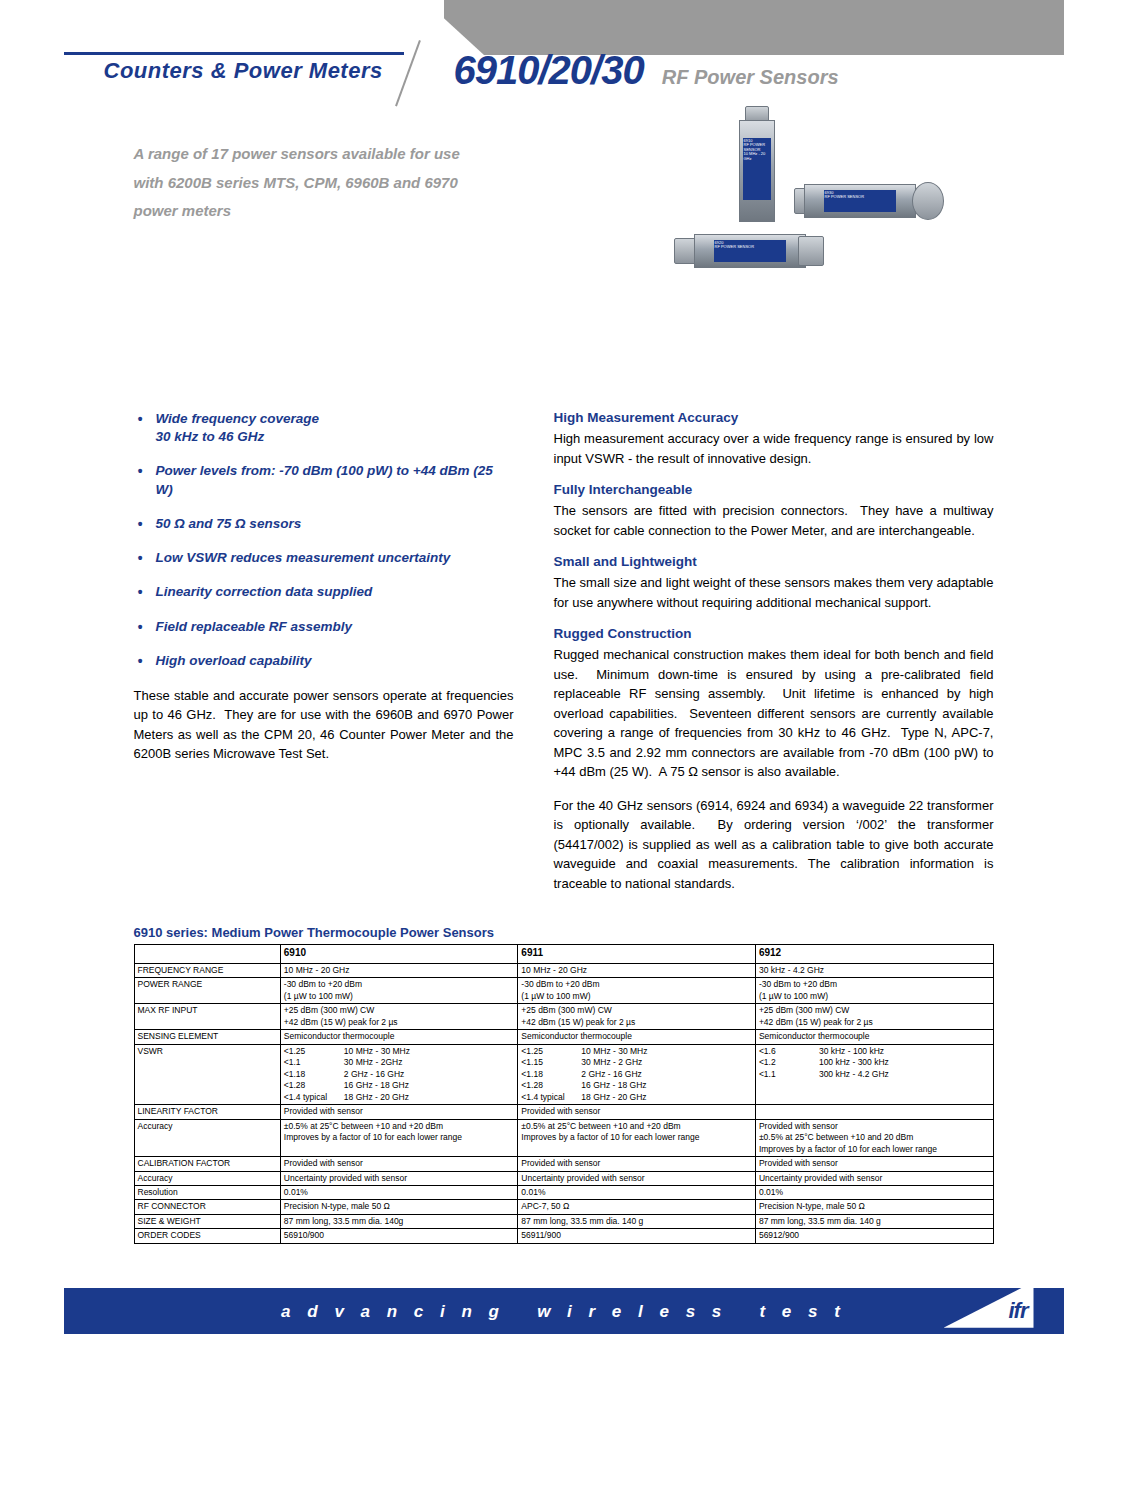Counters & Power Meters
6910/20/30 RF Power Sensors
A range of 17 power sensors available for use with 6200B series MTS, CPM, 6960B and 6970 power meters
6910
RF POWER
SENSOR
10 MHz - 20 GHz
6920
RF POWER SENSOR
6930
RF POWER SENSOR
Wide frequency coverage30 kHz to 46 GHz
Power levels from: -70 dBm (100 pW) to +44 dBm (25 W)
50 Ω and 75 Ω sensors
Low VSWR reduces measurement uncertainty
Linearity correction data supplied
Field replaceable RF assembly
High overload capability
These stable and accurate power sensors operate at frequencies up to 46 GHz. They are for use with the 6960B and 6970 Power Meters as well as the CPM 20, 46 Counter Power Meter and the 6200B series Microwave Test Set.
High Measurement Accuracy
High measurement accuracy over a wide frequency range is ensured by low input VSWR - the result of innovative design.
Fully Interchangeable
The sensors are fitted with precision connectors. They have a multiway socket for cable connection to the Power Meter, and are interchangeable.
Small and Lightweight
The small size and light weight of these sensors makes them very adaptable for use anywhere without requiring additional mechanical support.
Rugged Construction
Rugged mechanical construction makes them ideal for both bench and field use. Minimum down-time is ensured by using a pre-calibrated field replaceable RF sensing assembly. Unit lifetime is enhanced by high overload capabilities. Seventeen different sensors are currently available covering a range of frequencies from 30 kHz to 46 GHz. Type N, APC-7, MPC 3.5 and 2.92 mm connectors are available from -70 dBm (100 pW) to +44 dBm (25 W). A 75 Ω sensor is also available.
For the 40 GHz sensors (6914, 6924 and 6934) a waveguide 22 transformer is optionally available. By ordering version ‘/002’ the transformer (54417/002) is supplied as well as a calibration table to give both accurate waveguide and coaxial measurements. The calibration information is traceable to national standards.
6910 series: Medium Power Thermocouple Power Sensors
| | 6910 | 6911 | 6912 |
| --- | --- | --- | --- |
| FREQUENCY RANGE | 10 MHz - 20 GHz | 10 MHz - 20 GHz | 30 kHz - 4.2 GHz |
| POWER RANGE | -30 dBm to +20 dBm (1 µW to 100 mW) | -30 dBm to +20 dBm (1 µW to 100 mW) | -30 dBm to +20 dBm (1 µW to 100 mW) |
| MAX RF INPUT | +25 dBm (300 mW) CW +42 dBm (15 W) peak for 2 µs | +25 dBm (300 mW) CW +42 dBm (15 W) peak for 2 µs | +25 dBm (300 mW) CW +42 dBm (15 W) peak for 2 µs |
| SENSING ELEMENT | Semiconductor thermocouple | Semiconductor thermocouple | Semiconductor thermocouple |
| VSWR | <1.25 10 MHz - 30 MHz <1.1 30 MHz - 2GHz <1.18 2 GHz - 16 GHz <1.28 16 GHz - 18 GHz <1.4 typical 18 GHz - 20 GHz | <1.25 10 MHz - 30 MHz <1.15 30 MHz - 2 GHz <1.18 2 GHz - 16 GHz <1.28 16 GHz - 18 GHz <1.4 typical 18 GHz - 20 GHz | <1.6 30 kHz - 100 kHz <1.2 100 kHz - 300 kHz <1.1 300 kHz - 4.2 GHz |
| LINEARITY FACTOR | Provided with sensor | Provided with sensor | |
| Accuracy | ±0.5% at 25°C between +10 and +20 dBm Improves by a factor of 10 for each lower range | ±0.5% at 25°C between +10 and +20 dBm Improves by a factor of 10 for each lower range | Provided with sensor ±0.5% at 25°C between +10 and 20 dBm Improves by a factor of 10 for each lower range |
| CALIBRATION FACTOR | Provided with sensor | Provided with sensor | Provided with sensor |
| Accuracy | Uncertainty provided with sensor | Uncertainty provided with sensor | Uncertainty provided with sensor |
| Resolution | 0.01% | 0.01% | 0.01% |
| RF CONNECTOR | Precision N-type, male 50 Ω | APC-7, 50 Ω | Precision N-type, male 50 Ω |
| SIZE & WEIGHT | 87 mm long, 33.5 mm dia. 140g | 87 mm long, 33.5 mm dia. 140 g | 87 mm long, 33.5 mm dia. 140 g |
| ORDER CODES | 56910/900 | 56911/900 | 56912/900 |
a d v a n c i n g w i r e l e s s t e s t
ifr